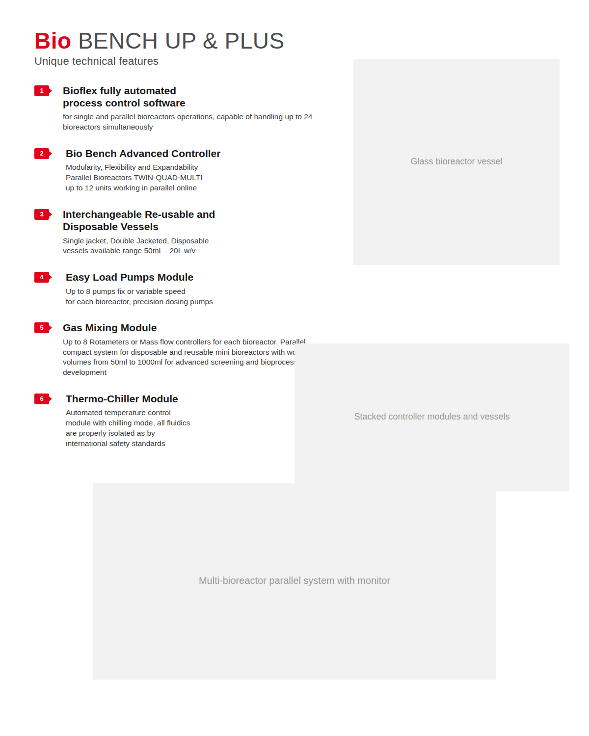Bio BENCH UP & PLUS
Unique technical features
1
Bioflex fully automated
process control software
for single and parallel bioreactors operations, capable of handling up to 24 bioreactors simultaneously
2
Bio Bench Advanced Controller
Modularity, Flexibility and Expandability
Parallel Bioreactors TWIN-QUAD-MULTI
up to 12 units working in parallel online
3
Interchangeable Re-usable and
Disposable Vessels
Single jacket, Double Jacketed, Disposable
vessels available range 50mL - 20L w/v
4
Easy Load Pumps Module
Up to 8 pumps fix or variable speed
for each bioreactor, precision dosing pumps
5
Gas Mixing Module
Up to 8 Rotameters or Mass flow controllers for each bioreactor. Parallel compact system for disposable and reusable mini bioreactors with working volumes from 50ml to 1000ml for advanced screening and bioprocess development
6
Thermo-Chiller Module
Automated temperature control
module with chilling mode, all fluidics
are properly isolated as by
international safety standards